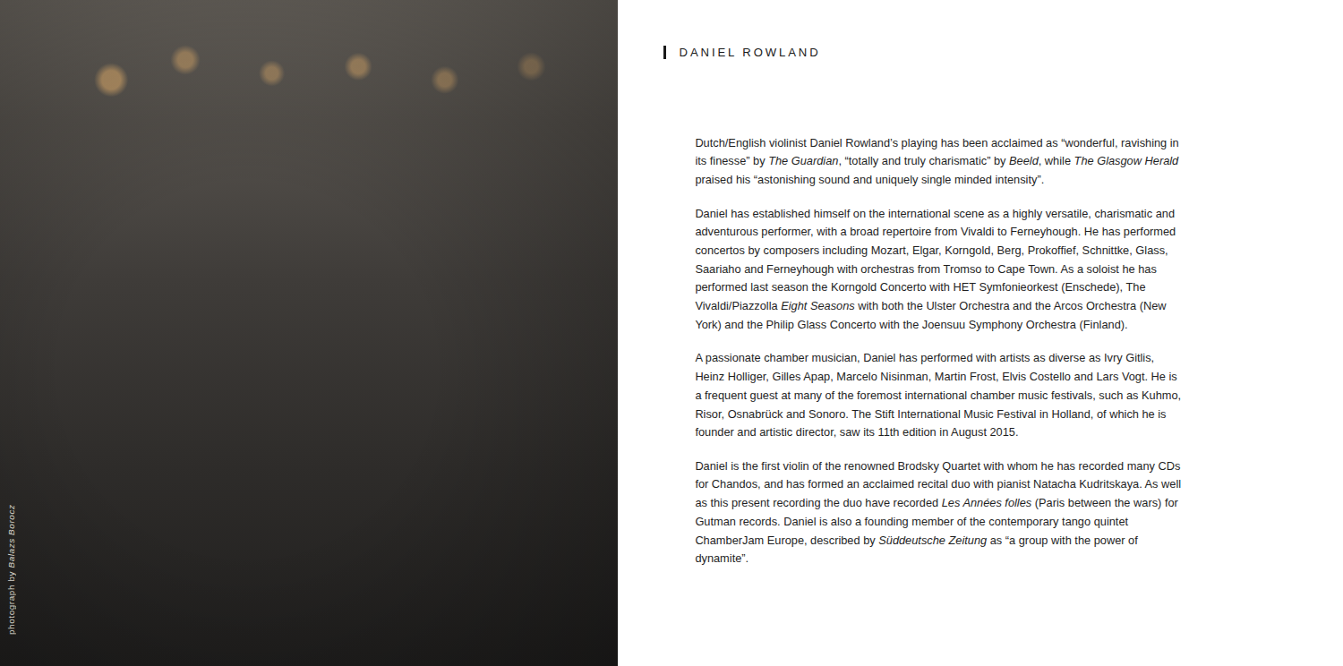photograph by Balazs Borocz
Daniel Rowland
Dutch/English violinist Daniel Rowland’s playing has been acclaimed as “wonderful, ravishing in its finesse” by The Guardian, “totally and truly charismatic” by Beeld, while The Glasgow Herald praised his “astonishing sound and uniquely single minded intensity”.
Daniel has established himself on the international scene as a highly versatile, charismatic and adventurous performer, with a broad repertoire from Vivaldi to Ferneyhough. He has performed concertos by composers including Mozart, Elgar, Korngold, Berg, Prokoffief, Schnittke, Glass, Saariaho and Ferneyhough with orchestras from Tromso to Cape Town. As a soloist he has performed last season the Korngold Concerto with HET Symfonieorkest (Enschede), The Vivaldi/Piazzolla Eight Seasons with both the Ulster Orchestra and the Arcos Orchestra (New York) and the Philip Glass Concerto with the Joensuu Symphony Orchestra (Finland).
A passionate chamber musician, Daniel has performed with artists as diverse as Ivry Gitlis, Heinz Holliger, Gilles Apap, Marcelo Nisinman, Martin Frost, Elvis Costello and Lars Vogt. He is a frequent guest at many of the foremost international chamber music festivals, such as Kuhmo, Risor, Osnabrück and Sonoro. The Stift International Music Festival in Holland, of which he is founder and artistic director, saw its 11th edition in August 2015.
Daniel is the first violin of the renowned Brodsky Quartet with whom he has recorded many CDs for Chandos, and has formed an acclaimed recital duo with pianist Natacha Kudritskaya. As well as this present recording the duo have recorded Les Années folles (Paris between the wars) for Gutman records. Daniel is also a founding member of the contemporary tango quintet ChamberJam Europe, described by Süddeutsche Zeitung as “a group with the power of dynamite”.